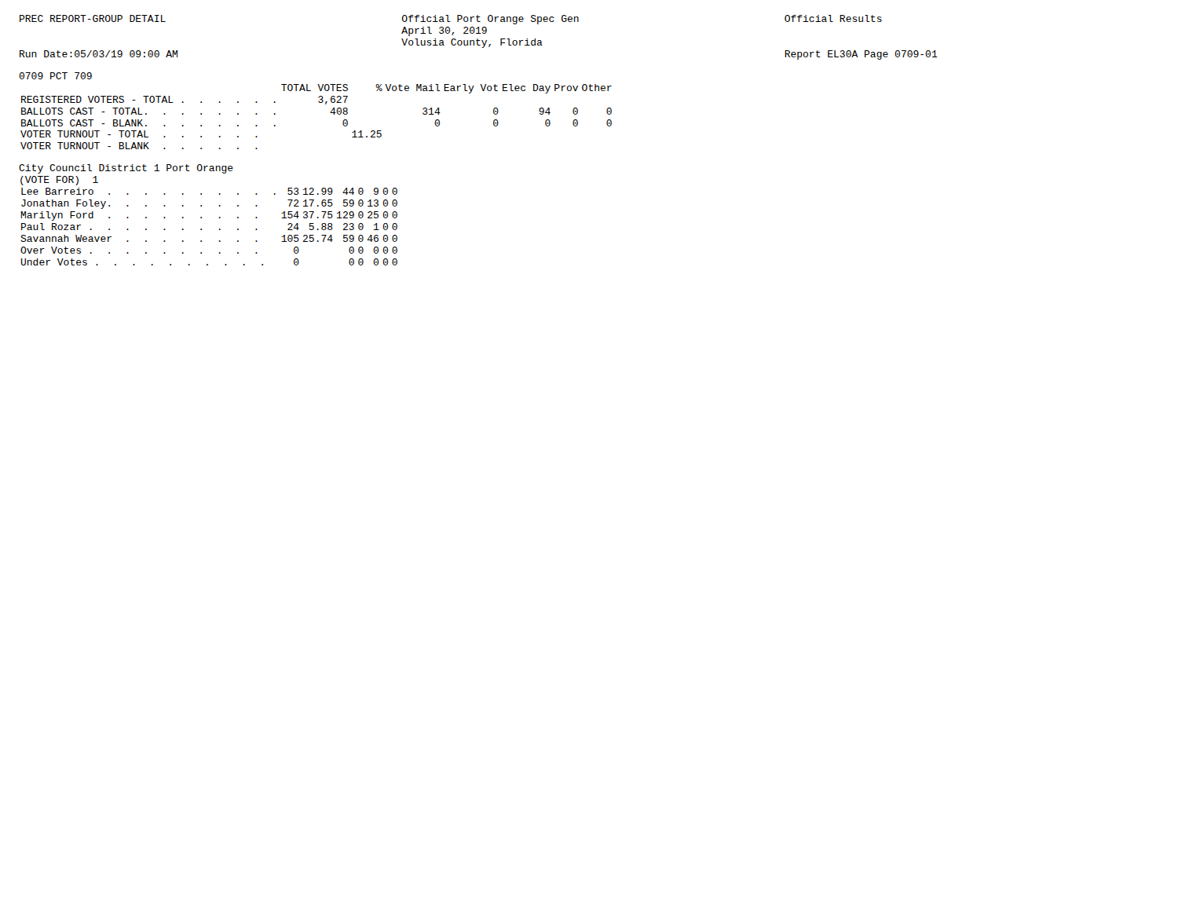PREC REPORT-GROUP DETAIL
Official Port Orange Spec Gen
April 30, 2019
Volusia County, Florida
Official Results
Run Date:05/03/19 09:00 AM
Report EL30A Page 0709-01
0709 PCT 709
| | TOTAL VOTES | % | Vote Mail | Early Vot | Elec Day | Prov | Other |
| REGISTERED VOTERS - TOTAL . . . . . . | 3,627 | | | | | | |
| BALLOTS CAST - TOTAL. . . . . . . . | 408 | | 314 | 0 | 94 | 0 | 0 |
| BALLOTS CAST - BLANK. . . . . . . . | 0 | | 0 | 0 | 0 | 0 | 0 |
| VOTER TURNOUT - TOTAL . . . . . . | | 11.25 | | | | | |
| VOTER TURNOUT - BLANK . . . . . . | | | | | | | |
City Council District 1 Port Orange
(VOTE FOR)  1
| Lee Barreiro . . . . . . . . . . | 53 | 12.99 | 44 | 0 | 9 | 0 | 0 |
| Jonathan Foley. . . . . . . . . | 72 | 17.65 | 59 | 0 | 13 | 0 | 0 |
| Marilyn Ford . . . . . . . . . | 154 | 37.75 | 129 | 0 | 25 | 0 | 0 |
| Paul Rozar . . . . . . . . . . | 24 | 5.88 | 23 | 0 | 1 | 0 | 0 |
| Savannah Weaver . . . . . . . . | 105 | 25.74 | 59 | 0 | 46 | 0 | 0 |
| Over Votes . . . . . . . . . . | 0 | | 0 | 0 | 0 | 0 | 0 |
| Under Votes . . . . . . . . . . | 0 | | 0 | 0 | 0 | 0 | 0 |